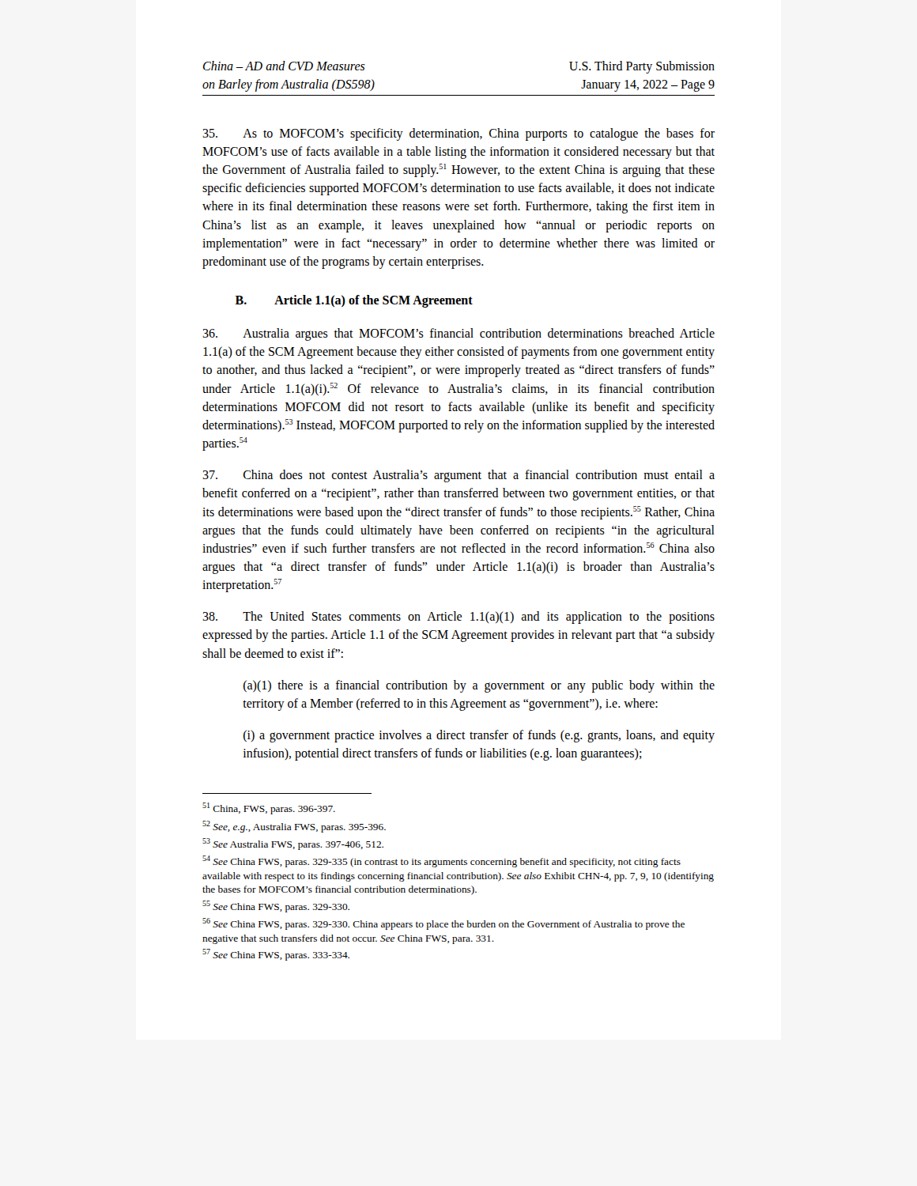| China – AD and CVD Measures | U.S. Third Party Submission |
| on Barley from Australia (DS598) | January 14, 2022 – Page 9 |
35. As to MOFCOM’s specificity determination, China purports to catalogue the bases for MOFCOM’s use of facts available in a table listing the information it considered necessary but that the Government of Australia failed to supply.51 However, to the extent China is arguing that these specific deficiencies supported MOFCOM’s determination to use facts available, it does not indicate where in its final determination these reasons were set forth. Furthermore, taking the first item in China’s list as an example, it leaves unexplained how “annual or periodic reports on implementation” were in fact “necessary” in order to determine whether there was limited or predominant use of the programs by certain enterprises.
B. Article 1.1(a) of the SCM Agreement
36. Australia argues that MOFCOM’s financial contribution determinations breached Article 1.1(a) of the SCM Agreement because they either consisted of payments from one government entity to another, and thus lacked a “recipient”, or were improperly treated as “direct transfers of funds” under Article 1.1(a)(i).52 Of relevance to Australia’s claims, in its financial contribution determinations MOFCOM did not resort to facts available (unlike its benefit and specificity determinations).53 Instead, MOFCOM purported to rely on the information supplied by the interested parties.54
37. China does not contest Australia’s argument that a financial contribution must entail a benefit conferred on a “recipient”, rather than transferred between two government entities, or that its determinations were based upon the “direct transfer of funds” to those recipients.55 Rather, China argues that the funds could ultimately have been conferred on recipients “in the agricultural industries” even if such further transfers are not reflected in the record information.56 China also argues that “a direct transfer of funds” under Article 1.1(a)(i) is broader than Australia’s interpretation.57
38. The United States comments on Article 1.1(a)(1) and its application to the positions expressed by the parties. Article 1.1 of the SCM Agreement provides in relevant part that “a subsidy shall be deemed to exist if”:
(a)(1) there is a financial contribution by a government or any public body within the territory of a Member (referred to in this Agreement as “government”), i.e. where:
(i) a government practice involves a direct transfer of funds (e.g. grants, loans, and equity infusion), potential direct transfers of funds or liabilities (e.g. loan guarantees);
51 China, FWS, paras. 396-397.
52 See, e.g., Australia FWS, paras. 395-396.
53 See Australia FWS, paras. 397-406, 512.
54 See China FWS, paras. 329-335 (in contrast to its arguments concerning benefit and specificity, not citing facts available with respect to its findings concerning financial contribution). See also Exhibit CHN-4, pp. 7, 9, 10 (identifying the bases for MOFCOM’s financial contribution determinations).
55 See China FWS, paras. 329-330.
56 See China FWS, paras. 329-330. China appears to place the burden on the Government of Australia to prove the negative that such transfers did not occur. See China FWS, para. 331.
57 See China FWS, paras. 333-334.